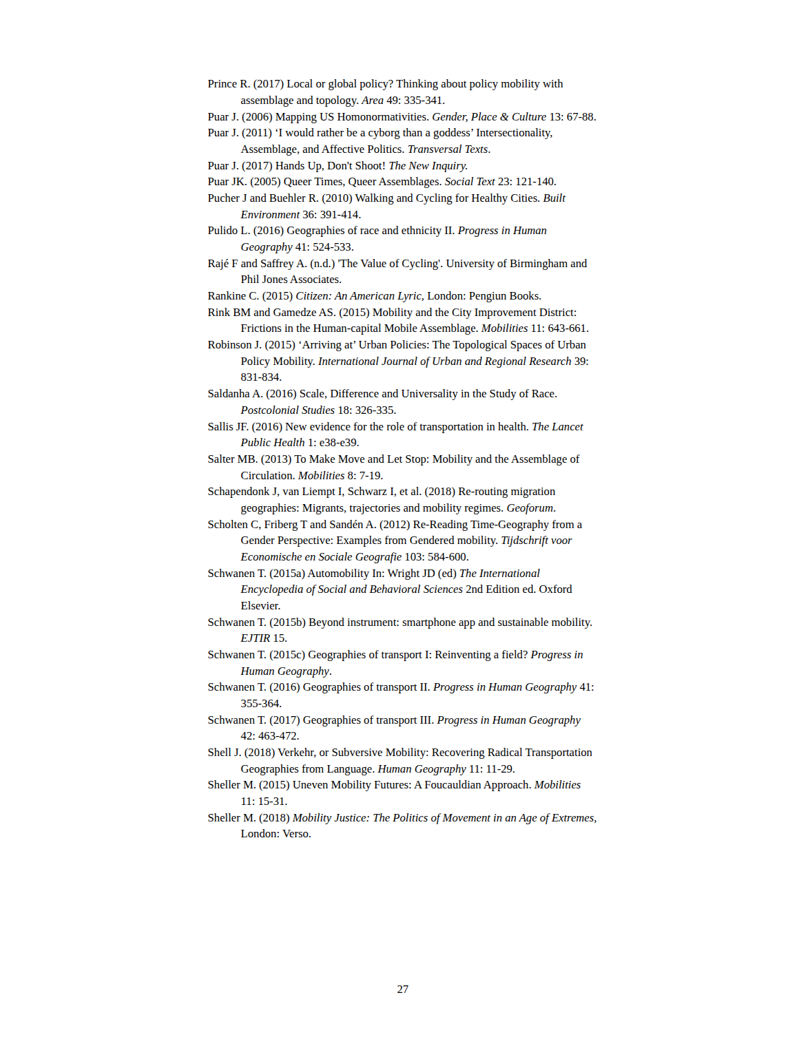Prince R. (2017) Local or global policy? Thinking about policy mobility with assemblage and topology. Area 49: 335-341.
Puar J. (2006) Mapping US Homonormativities. Gender, Place & Culture 13: 67-88.
Puar J. (2011) ‘I would rather be a cyborg than a goddess’ Intersectionality, Assemblage, and Affective Politics. Transversal Texts.
Puar J. (2017) Hands Up, Don't Shoot! The New Inquiry.
Puar JK. (2005) Queer Times, Queer Assemblages. Social Text 23: 121-140.
Pucher J and Buehler R. (2010) Walking and Cycling for Healthy Cities. Built Environment 36: 391-414.
Pulido L. (2016) Geographies of race and ethnicity II. Progress in Human Geography 41: 524-533.
Rajé F and Saffrey A. (n.d.) 'The Value of Cycling'. University of Birmingham and Phil Jones Associates.
Rankine C. (2015) Citizen: An American Lyric, London: Pengiun Books.
Rink BM and Gamedze AS. (2015) Mobility and the City Improvement District: Frictions in the Human-capital Mobile Assemblage. Mobilities 11: 643-661.
Robinson J. (2015) ‘Arriving at’ Urban Policies: The Topological Spaces of Urban Policy Mobility. International Journal of Urban and Regional Research 39: 831-834.
Saldanha A. (2016) Scale, Difference and Universality in the Study of Race. Postcolonial Studies 18: 326-335.
Sallis JF. (2016) New evidence for the role of transportation in health. The Lancet Public Health 1: e38-e39.
Salter MB. (2013) To Make Move and Let Stop: Mobility and the Assemblage of Circulation. Mobilities 8: 7-19.
Schapendonk J, van Liempt I, Schwarz I, et al. (2018) Re-routing migration geographies: Migrants, trajectories and mobility regimes. Geoforum.
Scholten C, Friberg T and Sandén A. (2012) Re-Reading Time-Geography from a Gender Perspective: Examples from Gendered mobility. Tijdschrift voor Economische en Sociale Geografie 103: 584-600.
Schwanen T. (2015a) Automobility In: Wright JD (ed) The International Encyclopedia of Social and Behavioral Sciences 2nd Edition ed. Oxford Elsevier.
Schwanen T. (2015b) Beyond instrument: smartphone app and sustainable mobility. EJTIR 15.
Schwanen T. (2015c) Geographies of transport I: Reinventing a field? Progress in Human Geography.
Schwanen T. (2016) Geographies of transport II. Progress in Human Geography 41: 355-364.
Schwanen T. (2017) Geographies of transport III. Progress in Human Geography 42: 463-472.
Shell J. (2018) Verkehr, or Subversive Mobility: Recovering Radical Transportation Geographies from Language. Human Geography 11: 11-29.
Sheller M. (2015) Uneven Mobility Futures: A Foucauldian Approach. Mobilities 11: 15-31.
Sheller M. (2018) Mobility Justice: The Politics of Movement in an Age of Extremes, London: Verso.
27